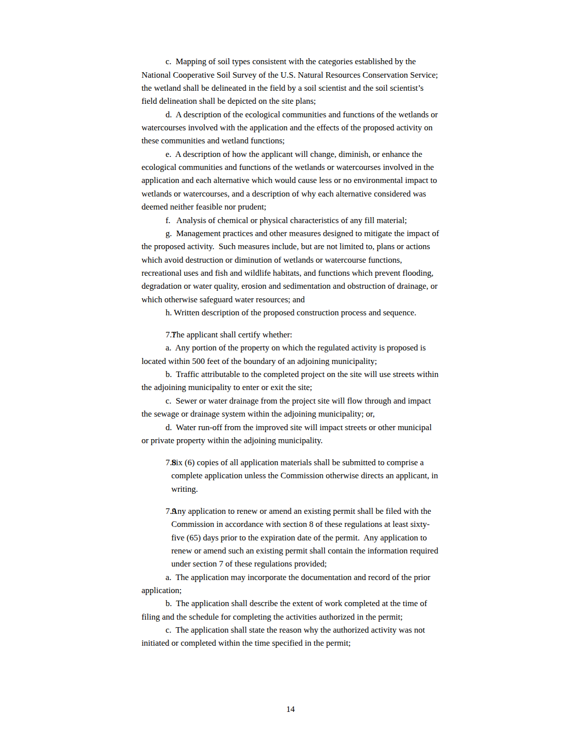c. Mapping of soil types consistent with the categories established by the National Cooperative Soil Survey of the U.S. Natural Resources Conservation Service; the wetland shall be delineated in the field by a soil scientist and the soil scientist’s field delineation shall be depicted on the site plans;
d. A description of the ecological communities and functions of the wetlands or watercourses involved with the application and the effects of the proposed activity on these communities and wetland functions;
e. A description of how the applicant will change, diminish, or enhance the ecological communities and functions of the wetlands or watercourses involved in the application and each alternative which would cause less or no environmental impact to wetlands or watercourses, and a description of why each alternative considered was deemed neither feasible nor prudent;
f. Analysis of chemical or physical characteristics of any fill material;
g. Management practices and other measures designed to mitigate the impact of the proposed activity. Such measures include, but are not limited to, plans or actions which avoid destruction or diminution of wetlands or watercourse functions, recreational uses and fish and wildlife habitats, and functions which prevent flooding, degradation or water quality, erosion and sedimentation and obstruction of drainage, or which otherwise safeguard water resources; and
h. Written description of the proposed construction process and sequence.
7.7
The applicant shall certify whether:
a. Any portion of the property on which the regulated activity is proposed is located within 500 feet of the boundary of an adjoining municipality;
b. Traffic attributable to the completed project on the site will use streets within the adjoining municipality to enter or exit the site;
c. Sewer or water drainage from the project site will flow through and impact the sewage or drainage system within the adjoining municipality; or,
d. Water run-off from the improved site will impact streets or other municipal or private property within the adjoining municipality.
7.8
Six (6) copies of all application materials shall be submitted to comprise a complete application unless the Commission otherwise directs an applicant, in writing.
7.9
Any application to renew or amend an existing permit shall be filed with the Commission in accordance with section 8 of these regulations at least sixty-five (65) days prior to the expiration date of the permit. Any application to renew or amend such an existing permit shall contain the information required under section 7 of these regulations provided;
a. The application may incorporate the documentation and record of the prior application;
b. The application shall describe the extent of work completed at the time of filing and the schedule for completing the activities authorized in the permit;
c. The application shall state the reason why the authorized activity was not initiated or completed within the time specified in the permit;
14